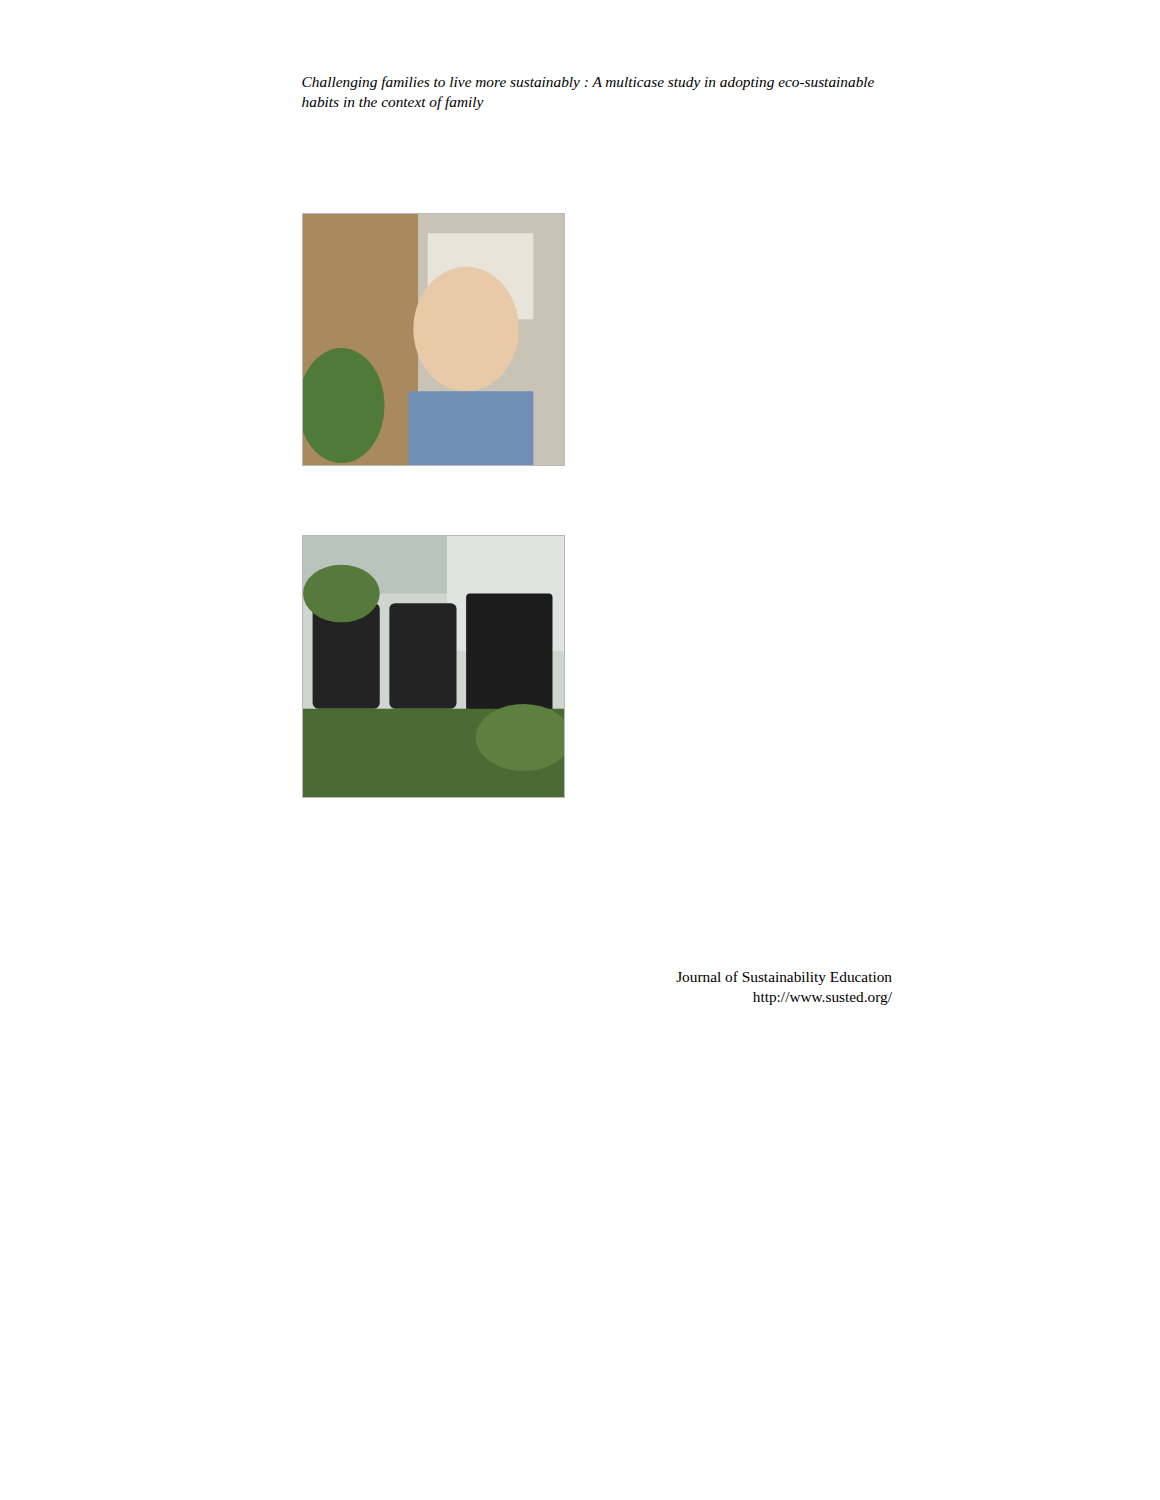Challenging families to live more sustainably : A multicase study in adopting eco-sustainable habits in the context of family
Journal of Sustainability Education
http://www.susted.org/